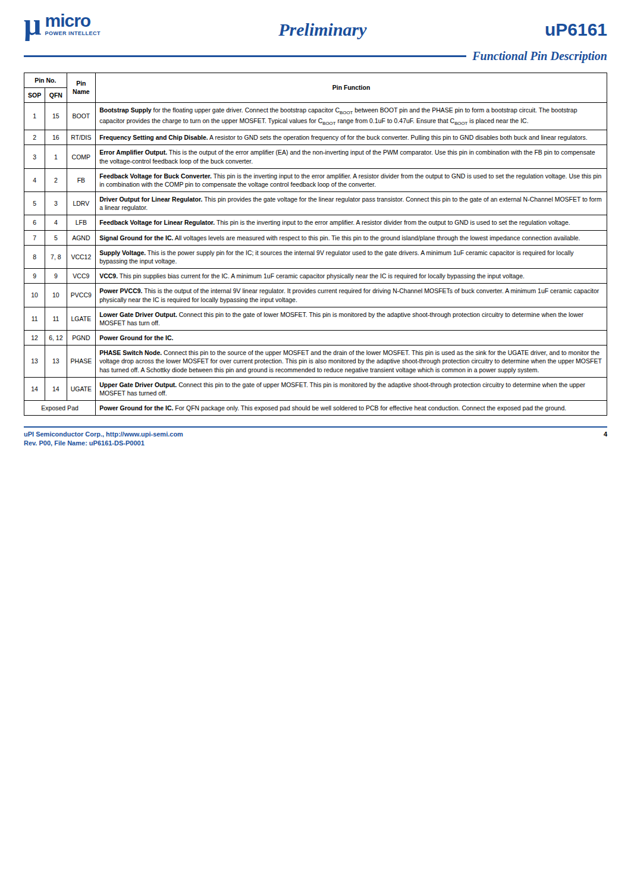μ
micro
POWER INTELLECT
Preliminary
uP6161
Functional Pin Description
| Pin No. | Pin Name | Pin Function |
| --- | --- | --- |
| SOP | QFN |
| 1 | 15 | BOOT | Bootstrap Supply for the floating upper gate driver. Connect the bootstrap capacitor C BOOT between BOOT pin and the PHASE pin to form a bootstrap circuit. The bootstrap capacitor provides the charge to turn on the upper MOSFET. Typical values for C BOOT range from 0.1uF to 0.47uF. Ensure that C BOOT is placed near the IC. |
| 2 | 16 | RT/DIS | Frequency Setting and Chip Disable. A resistor to GND sets the operation frequency of for the buck converter. Pulling this pin to GND disables both buck and linear regulators. |
| 3 | 1 | COMP | Error Amplifier Output. This is the output of the error amplifier (EA) and the non-inverting input of the PWM comparator. Use this pin in combination with the FB pin to compensate the voltage-control feedback loop of the buck converter. |
| 4 | 2 | FB | Feedback Voltage for Buck Converter. This pin is the inverting input to the error amplifier. A resistor divider from the output to GND is used to set the regulation voltage. Use this pin in combination with the COMP pin to compensate the voltage control feedback loop of the converter. |
| 5 | 3 | LDRV | Driver Output for Linear Regulator. This pin provides the gate voltage for the linear regulator pass transistor. Connect this pin to the gate of an external N-Channel MOSFET to form a linear regulator. |
| 6 | 4 | LFB | Feedback Voltage for Linear Regulator. This pin is the inverting input to the error amplifier. A resistor divider from the output to GND is used to set the regulation voltage. |
| 7 | 5 | AGND | Signal Ground for the IC. All voltages levels are measured with respect to this pin. Tie this pin to the ground island/plane through the lowest impedance connection available. |
| 8 | 7, 8 | VCC12 | Supply Voltage. This is the power supply pin for the IC; it sources the internal 9V regulator used to the gate drivers. A minimum 1uF ceramic capacitor is required for locally bypassing the input voltage. |
| 9 | 9 | VCC9 | VCC9. This pin supplies bias current for the IC. A minimum 1uF ceramic capacitor physically near the IC is required for locally bypassing the input voltage. |
| 10 | 10 | PVCC9 | Power PVCC9. This is the output of the internal 9V linear regulator. It provides current required for driving N-Channel MOSFETs of buck converter. A minimum 1uF ceramic capacitor physically near the IC is required for locally bypassing the input voltage. |
| 11 | 11 | LGATE | Lower Gate Driver Output. Connect this pin to the gate of lower MOSFET. This pin is monitored by the adaptive shoot-through protection circuitry to determine when the lower MOSFET has turn off. |
| 12 | 6, 12 | PGND | Power Ground for the IC. |
| 13 | 13 | PHASE | PHASE Switch Node. Connect this pin to the source of the upper MOSFET and the drain of the lower MOSFET. This pin is used as the sink for the UGATE driver, and to monitor the voltage drop across the lower MOSFET for over current protection. This pin is also monitored by the adaptive shoot-through protection circuitry to determine when the upper MOSFET has turned off. A Schottky diode between this pin and ground is recommended to reduce negative transient voltage which is common in a power supply system. |
| 14 | 14 | UGATE | Upper Gate Driver Output. Connect this pin to the gate of upper MOSFET. This pin is monitored by the adaptive shoot-through protection circuitry to determine when the upper MOSFET has turned off. |
| Exposed Pad | Power Ground for the IC. For QFN package only. This exposed pad should be well soldered to PCB for effective heat conduction. Connect the exposed pad the ground. |
uPI Semiconductor Corp., http://www.upi-semi.com
Rev. P00, File Name: uP6161-DS-P0001
4